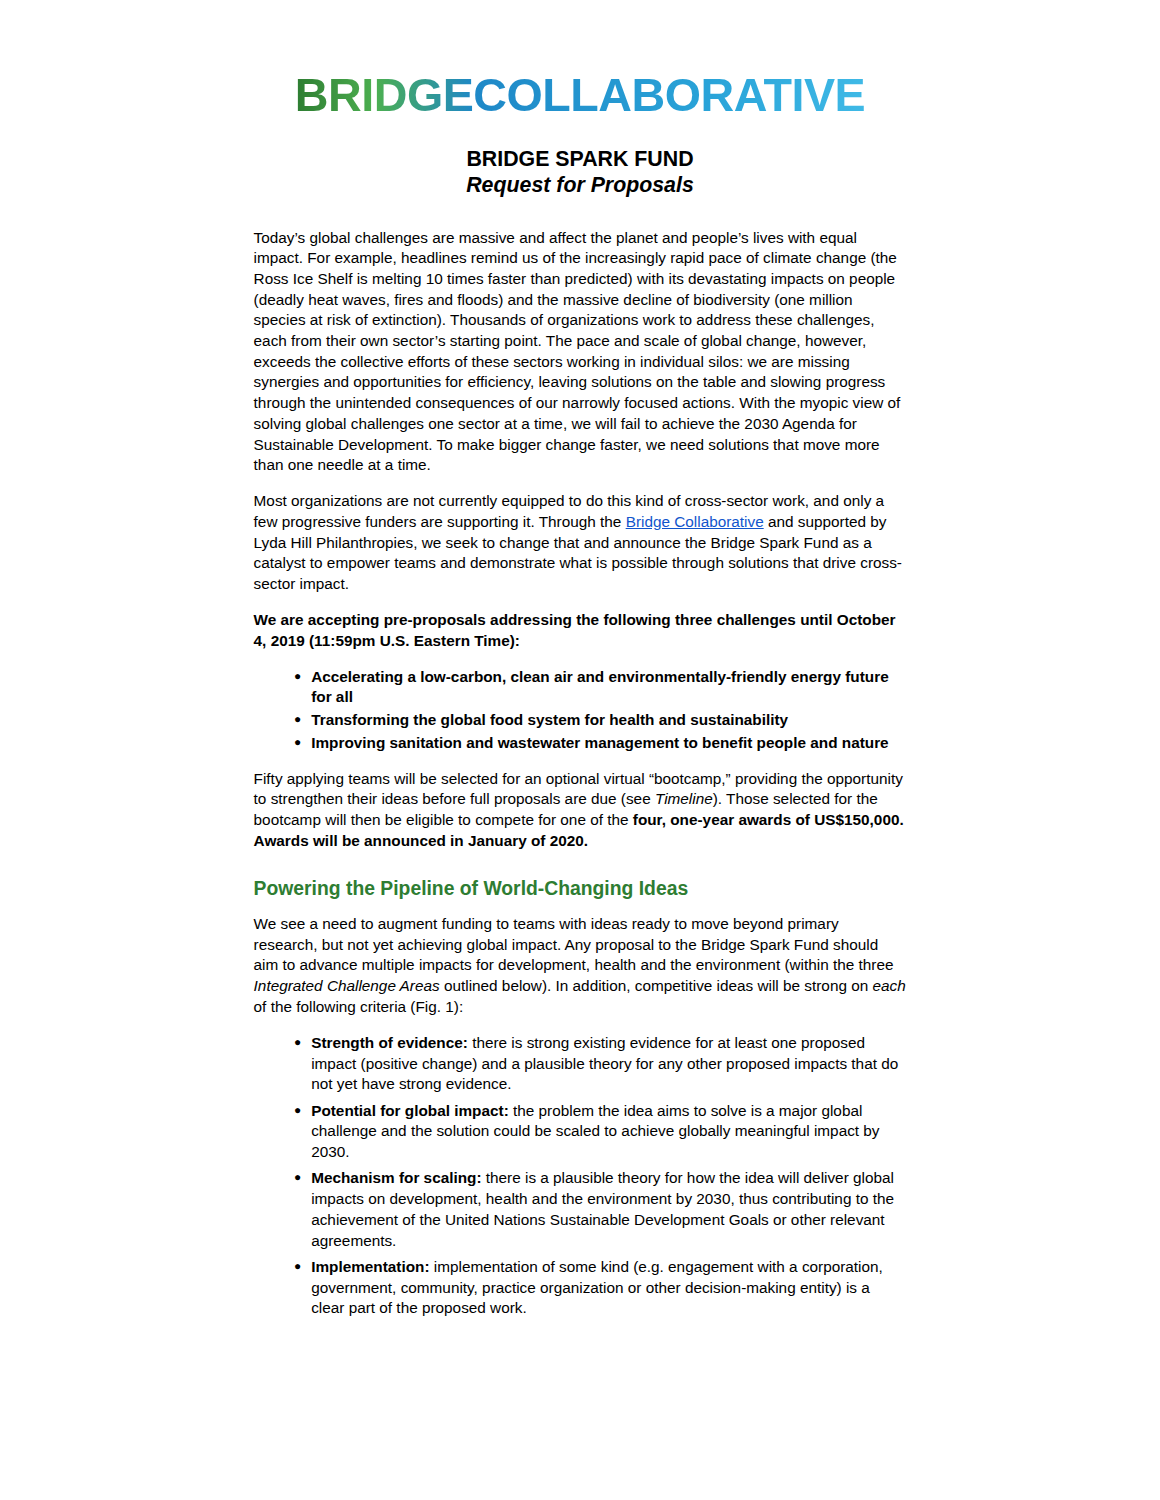BRIDGE COLLABORATIVE
BRIDGE SPARK FUNDRequest for Proposals
Today’s global challenges are massive and affect the planet and people’s lives with equal impact. For example, headlines remind us of the increasingly rapid pace of climate change (the Ross Ice Shelf is melting 10 times faster than predicted) with its devastating impacts on people (deadly heat waves, fires and floods) and the massive decline of biodiversity (one million species at risk of extinction). Thousands of organizations work to address these challenges, each from their own sector’s starting point. The pace and scale of global change, however, exceeds the collective efforts of these sectors working in individual silos: we are missing synergies and opportunities for efficiency, leaving solutions on the table and slowing progress through the unintended consequences of our narrowly focused actions. With the myopic view of solving global challenges one sector at a time, we will fail to achieve the 2030 Agenda for Sustainable Development. To make bigger change faster, we need solutions that move more than one needle at a time.
Most organizations are not currently equipped to do this kind of cross-sector work, and only a few progressive funders are supporting it. Through the Bridge Collaborative and supported by Lyda Hill Philanthropies, we seek to change that and announce the Bridge Spark Fund as a catalyst to empower teams and demonstrate what is possible through solutions that drive cross-sector impact.
We are accepting pre-proposals addressing the following three challenges until October 4, 2019 (11:59pm U.S. Eastern Time):
Accelerating a low-carbon, clean air and environmentally-friendly energy future for all
Transforming the global food system for health and sustainability
Improving sanitation and wastewater management to benefit people and nature
Fifty applying teams will be selected for an optional virtual “bootcamp,” providing the opportunity to strengthen their ideas before full proposals are due (see Timeline). Those selected for the bootcamp will then be eligible to compete for one of the four, one-year awards of US$150,000. Awards will be announced in January of 2020.
Powering the Pipeline of World-Changing Ideas
We see a need to augment funding to teams with ideas ready to move beyond primary research, but not yet achieving global impact. Any proposal to the Bridge Spark Fund should aim to advance multiple impacts for development, health and the environment (within the three Integrated Challenge Areas outlined below). In addition, competitive ideas will be strong on each of the following criteria (Fig. 1):
Strength of evidence: there is strong existing evidence for at least one proposed impact (positive change) and a plausible theory for any other proposed impacts that do not yet have strong evidence.
Potential for global impact: the problem the idea aims to solve is a major global challenge and the solution could be scaled to achieve globally meaningful impact by 2030.
Mechanism for scaling: there is a plausible theory for how the idea will deliver global impacts on development, health and the environment by 2030, thus contributing to the achievement of the United Nations Sustainable Development Goals or other relevant agreements.
Implementation: implementation of some kind (e.g. engagement with a corporation, government, community, practice organization or other decision-making entity) is a clear part of the proposed work.